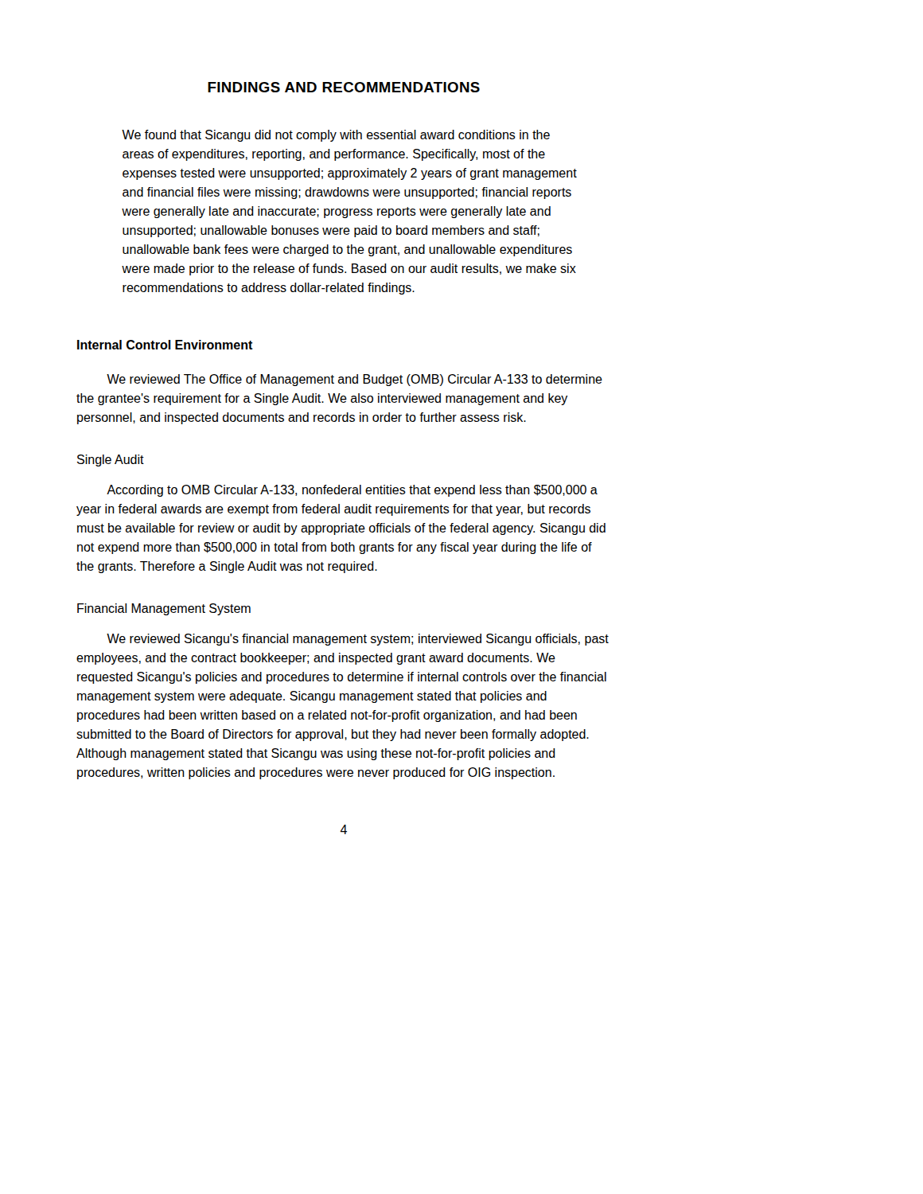FINDINGS AND RECOMMENDATIONS
We found that Sicangu did not comply with essential award conditions in the areas of expenditures, reporting, and performance. Specifically, most of the expenses tested were unsupported; approximately 2 years of grant management and financial files were missing; drawdowns were unsupported; financial reports were generally late and inaccurate; progress reports were generally late and unsupported; unallowable bonuses were paid to board members and staff; unallowable bank fees were charged to the grant, and unallowable expenditures were made prior to the release of funds. Based on our audit results, we make six recommendations to address dollar-related findings.
Internal Control Environment
We reviewed The Office of Management and Budget (OMB) Circular A-133 to determine the grantee's requirement for a Single Audit. We also interviewed management and key personnel, and inspected documents and records in order to further assess risk.
Single Audit
According to OMB Circular A-133, nonfederal entities that expend less than $500,000 a year in federal awards are exempt from federal audit requirements for that year, but records must be available for review or audit by appropriate officials of the federal agency. Sicangu did not expend more than $500,000 in total from both grants for any fiscal year during the life of the grants. Therefore a Single Audit was not required.
Financial Management System
We reviewed Sicangu's financial management system; interviewed Sicangu officials, past employees, and the contract bookkeeper; and inspected grant award documents. We requested Sicangu's policies and procedures to determine if internal controls over the financial management system were adequate. Sicangu management stated that policies and procedures had been written based on a related not-for-profit organization, and had been submitted to the Board of Directors for approval, but they had never been formally adopted. Although management stated that Sicangu was using these not-for-profit policies and procedures, written policies and procedures were never produced for OIG inspection.
4